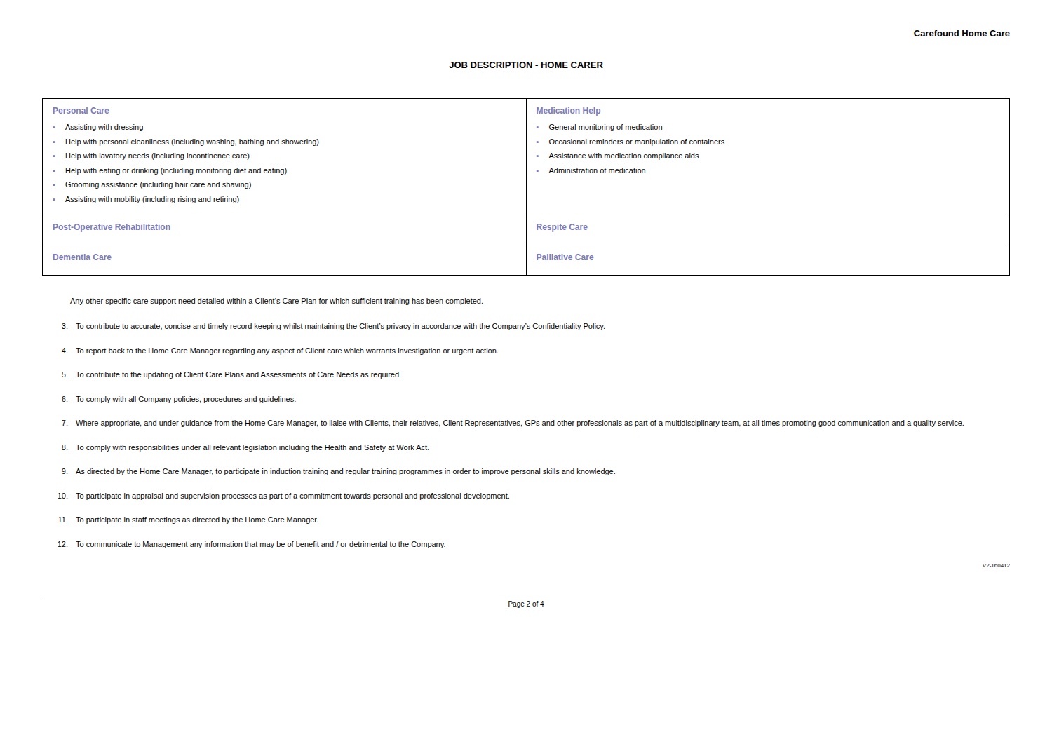Carefound Home Care
JOB DESCRIPTION - HOME CARER
| Personal Care Assisting with dressing Help with personal cleanliness (including washing, bathing and showering) Help with lavatory needs (including incontinence care) Help with eating or drinking (including monitoring diet and eating) Grooming assistance (including hair care and shaving) Assisting with mobility (including rising and retiring) | Medication Help General monitoring of medication Occasional reminders or manipulation of containers Assistance with medication compliance aids Administration of medication |
| Post-Operative Rehabilitation | Respite Care |
| Dementia Care | Palliative Care |
Any other specific care support need detailed within a Client’s Care Plan for which sufficient training has been completed.
To contribute to accurate, concise and timely record keeping whilst maintaining the Client’s privacy in accordance with the Company’s Confidentiality Policy.
To report back to the Home Care Manager regarding any aspect of Client care which warrants investigation or urgent action.
To contribute to the updating of Client Care Plans and Assessments of Care Needs as required.
To comply with all Company policies, procedures and guidelines.
Where appropriate, and under guidance from the Home Care Manager, to liaise with Clients, their relatives, Client Representatives, GPs and other professionals as part of a multidisciplinary team, at all times promoting good communication and a quality service.
To comply with responsibilities under all relevant legislation including the Health and Safety at Work Act.
As directed by the Home Care Manager, to participate in induction training and regular training programmes in order to improve personal skills and knowledge.
To participate in appraisal and supervision processes as part of a commitment towards personal and professional development.
To participate in staff meetings as directed by the Home Care Manager.
To communicate to Management any information that may be of benefit and / or detrimental to the Company.
V2-160412
Page 2 of 4